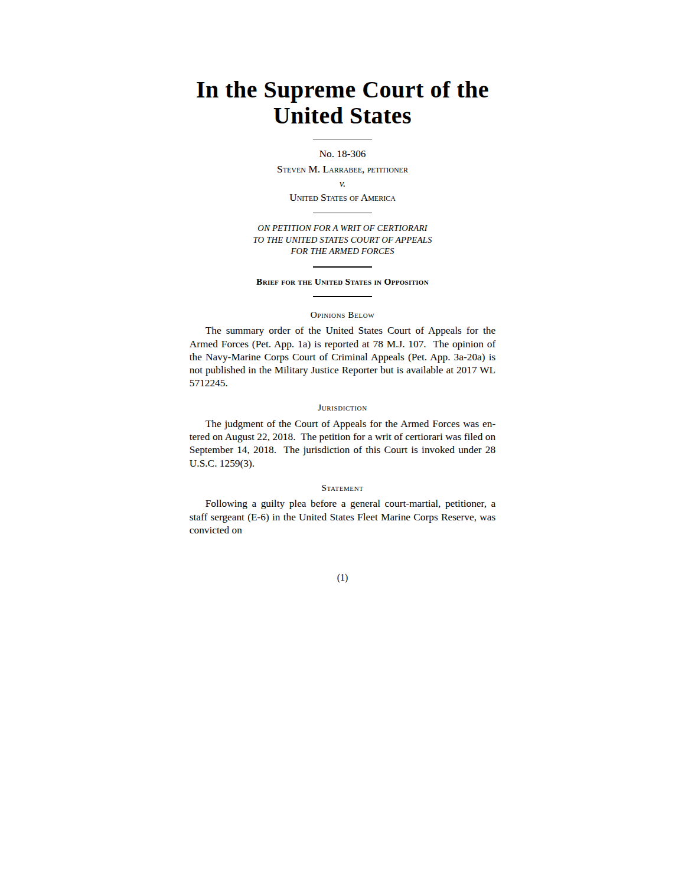In the Supreme Court of the United States
No. 18-306
Steven M. Larrabee, petitioner
v.
United States of America
ON PETITION FOR A WRIT OF CERTIORARI
TO THE UNITED STATES COURT OF APPEALS
FOR THE ARMED FORCES
Brief for the United States in Opposition
Opinions Below
The summary order of the United States Court of Appeals for the Armed Forces (Pet. App. 1a) is reported at 78 M.J. 107. The opinion of the Navy-Marine Corps Court of Criminal Appeals (Pet. App. 3a-20a) is not published in the Military Justice Reporter but is available at 2017 WL 5712245.
Jurisdiction
The judgment of the Court of Appeals for the Armed Forces was entered on August 22, 2018. The petition for a writ of certiorari was filed on September 14, 2018. The jurisdiction of this Court is invoked under 28 U.S.C. 1259(3).
Statement
Following a guilty plea before a general court-martial, petitioner, a staff sergeant (E-6) in the United States Fleet Marine Corps Reserve, was convicted on
(1)